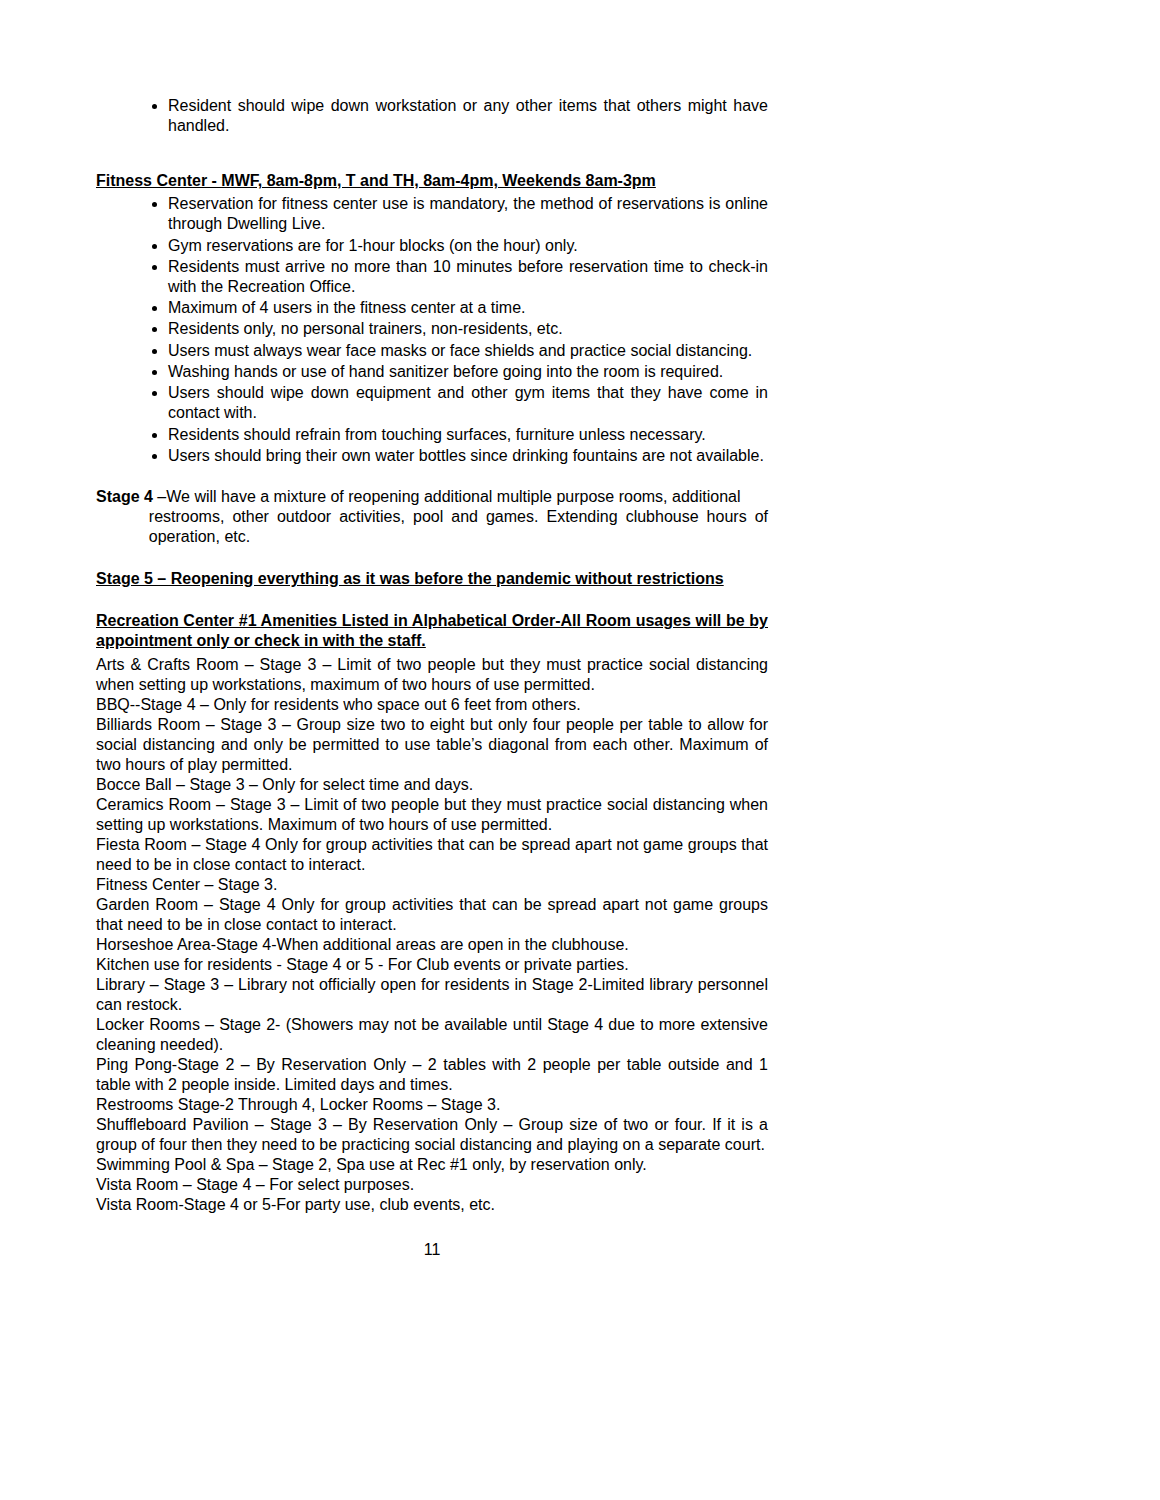Resident should wipe down workstation or any other items that others might have handled.
Fitness Center - MWF, 8am-8pm, T and TH, 8am-4pm, Weekends 8am-3pm
Reservation for fitness center use is mandatory, the method of reservations is online through Dwelling Live.
Gym reservations are for 1-hour blocks (on the hour) only.
Residents must arrive no more than 10 minutes before reservation time to check-in with the Recreation Office.
Maximum of 4 users in the fitness center at a time.
Residents only, no personal trainers, non-residents, etc.
Users must always wear face masks or face shields and practice social distancing.
Washing hands or use of hand sanitizer before going into the room is required.
Users should wipe down equipment and other gym items that they have come in contact with.
Residents should refrain from touching surfaces, furniture unless necessary.
Users should bring their own water bottles since drinking fountains are not available.
Stage 4 –We will have a mixture of reopening additional multiple purpose rooms, additional restrooms, other outdoor activities, pool and games. Extending clubhouse hours of operation, etc.
Stage 5 – Reopening everything as it was before the pandemic without restrictions
Recreation Center #1 Amenities Listed in Alphabetical Order-All Room usages will be by appointment only or check in with the staff.
Arts & Crafts Room – Stage 3 – Limit of two people but they must practice social distancing when setting up workstations, maximum of two hours of use permitted.
BBQ--Stage 4 – Only for residents who space out 6 feet from others.
Billiards Room – Stage 3 – Group size two to eight but only four people per table to allow for social distancing and only be permitted to use table’s diagonal from each other. Maximum of two hours of play permitted.
Bocce Ball – Stage 3 – Only for select time and days.
Ceramics Room – Stage 3 – Limit of two people but they must practice social distancing when setting up workstations. Maximum of two hours of use permitted.
Fiesta Room – Stage 4 Only for group activities that can be spread apart not game groups that need to be in close contact to interact.
Fitness Center – Stage 3.
Garden Room – Stage 4 Only for group activities that can be spread apart not game groups that need to be in close contact to interact.
Horseshoe Area-Stage 4-When additional areas are open in the clubhouse.
Kitchen use for residents - Stage 4 or 5 - For Club events or private parties.
Library – Stage 3 – Library not officially open for residents in Stage 2-Limited library personnel can restock.
Locker Rooms – Stage 2- (Showers may not be available until Stage 4 due to more extensive cleaning needed).
Ping Pong-Stage 2 – By Reservation Only – 2 tables with 2 people per table outside and 1 table with 2 people inside. Limited days and times.
Restrooms Stage-2 Through 4, Locker Rooms – Stage 3.
Shuffleboard Pavilion – Stage 3 – By Reservation Only – Group size of two or four. If it is a group of four then they need to be practicing social distancing and playing on a separate court.
Swimming Pool & Spa – Stage 2, Spa use at Rec #1 only, by reservation only.
Vista Room – Stage 4 – For select purposes.
Vista Room-Stage 4 or 5-For party use, club events, etc.
11